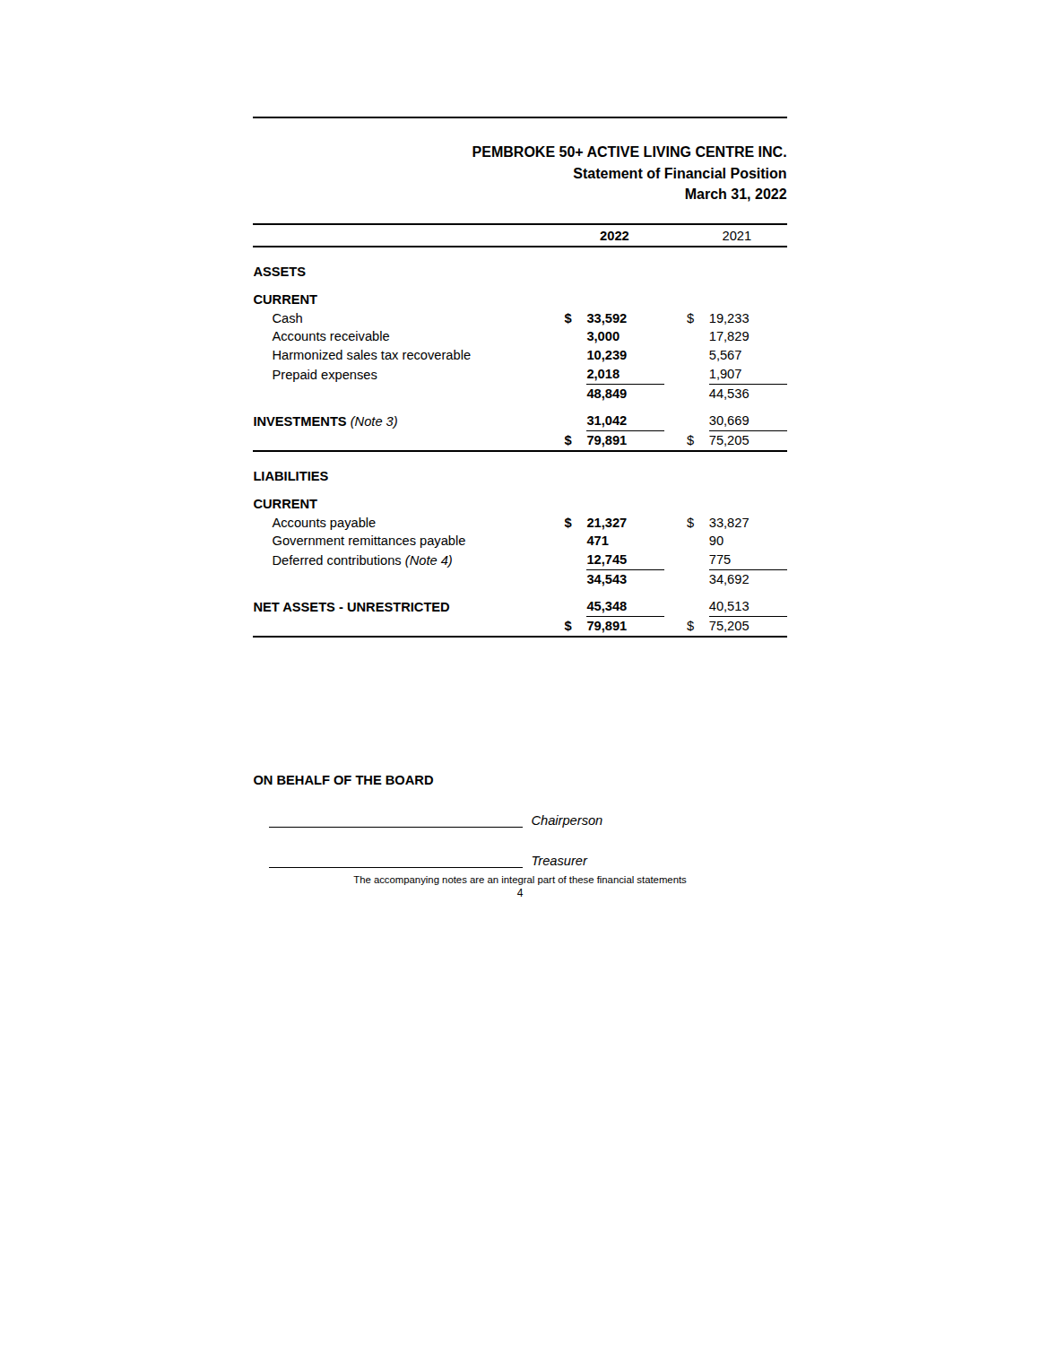PEMBROKE 50+ ACTIVE LIVING CENTRE INC.
Statement of Financial Position
March 31, 2022
| | 2022 | | 2021 |
| ASSETS | | | | | |
| CURRENT | | | | | |
| Cash | $ | 33,592 | | $ | 19,233 |
| Accounts receivable | | 3,000 | | | 17,829 |
| Harmonized sales tax recoverable | | 10,239 | | | 5,567 |
| Prepaid expenses | | 2,018 | | | 1,907 |
| | | 48,849 | | | 44,536 |
| INVESTMENTS (Note 3) | | 31,042 | | | 30,669 |
| | $ | 79,891 | | $ | 75,205 |
| LIABILITIES | | | | | |
| CURRENT | | | | | |
| Accounts payable | $ | 21,327 | | $ | 33,827 |
| Government remittances payable | | 471 | | | 90 |
| Deferred contributions (Note 4) | | 12,745 | | | 775 |
| | | 34,543 | | | 34,692 |
| NET ASSETS - UNRESTRICTED | | 45,348 | | | 40,513 |
| | $ | 79,891 | | $ | 75,205 |
ON BEHALF OF THE BOARD
Chairperson
Treasurer
The accompanying notes are an integral part of these financial statements
4